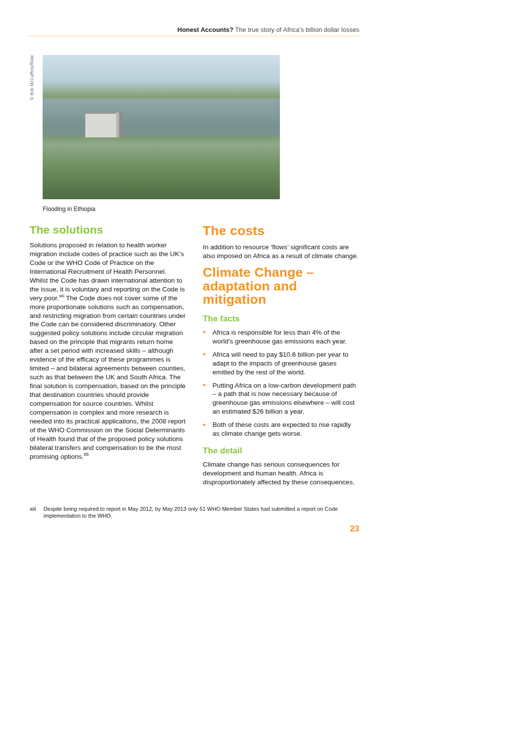Honest Accounts? The true story of Africa’s billion dollar losses
© Bob McCaffrey/flickr
Flooding in Ethiopia
The solutions
Solutions proposed in relation to health worker migration include codes of practice such as the UK’s Code or the WHO Code of Practice on the International Recruitment of Health Personnel. Whilst the Code has drawn international attention to the issue, it is voluntary and reporting on the Code is very poor.xiii The Code does not cover some of the more proportionate solutions such as compensation, and restricting migration from certain countries under the Code can be considered discriminatory. Other suggested policy solutions include circular migration based on the principle that migrants return home after a set period with increased skills – although evidence of the efficacy of these programmes is limited – and bilateral agreements between counties, such as that between the UK and South Africa. The final solution is compensation, based on the principle that destination countries should provide compensation for source countries. Whilst compensation is complex and more research is needed into its practical applications, the 2008 report of the WHO Commission on the Social Determinants of Health found that of the proposed policy solutions bilateral transfers and compensation to be the most promising options.95
The costs
In addition to resource ‘flows’ significant costs are also imposed on Africa as a result of climate change.
Climate Change – adaptation and mitigation
The facts
Africa is responsible for less than 4% of the world’s greenhouse gas emissions each year.
Africa will need to pay $10.6 billion per year to adapt to the impacts of greenhouse gases emitted by the rest of the world.
Putting Africa on a low-carbon development path – a path that is now necessary because of greenhouse gas emissions elsewhere – will cost an estimated $26 billion a year.
Both of these costs are expected to rise rapidly as climate change gets worse.
The detail
Climate change has serious consequences for development and human health. Africa is disproportionately affected by these consequences.
xiii
Despite being required to report in May 2012, by May 2013 only 51 WHO Member States had submitted a report on Code implementation to the WHO.
23